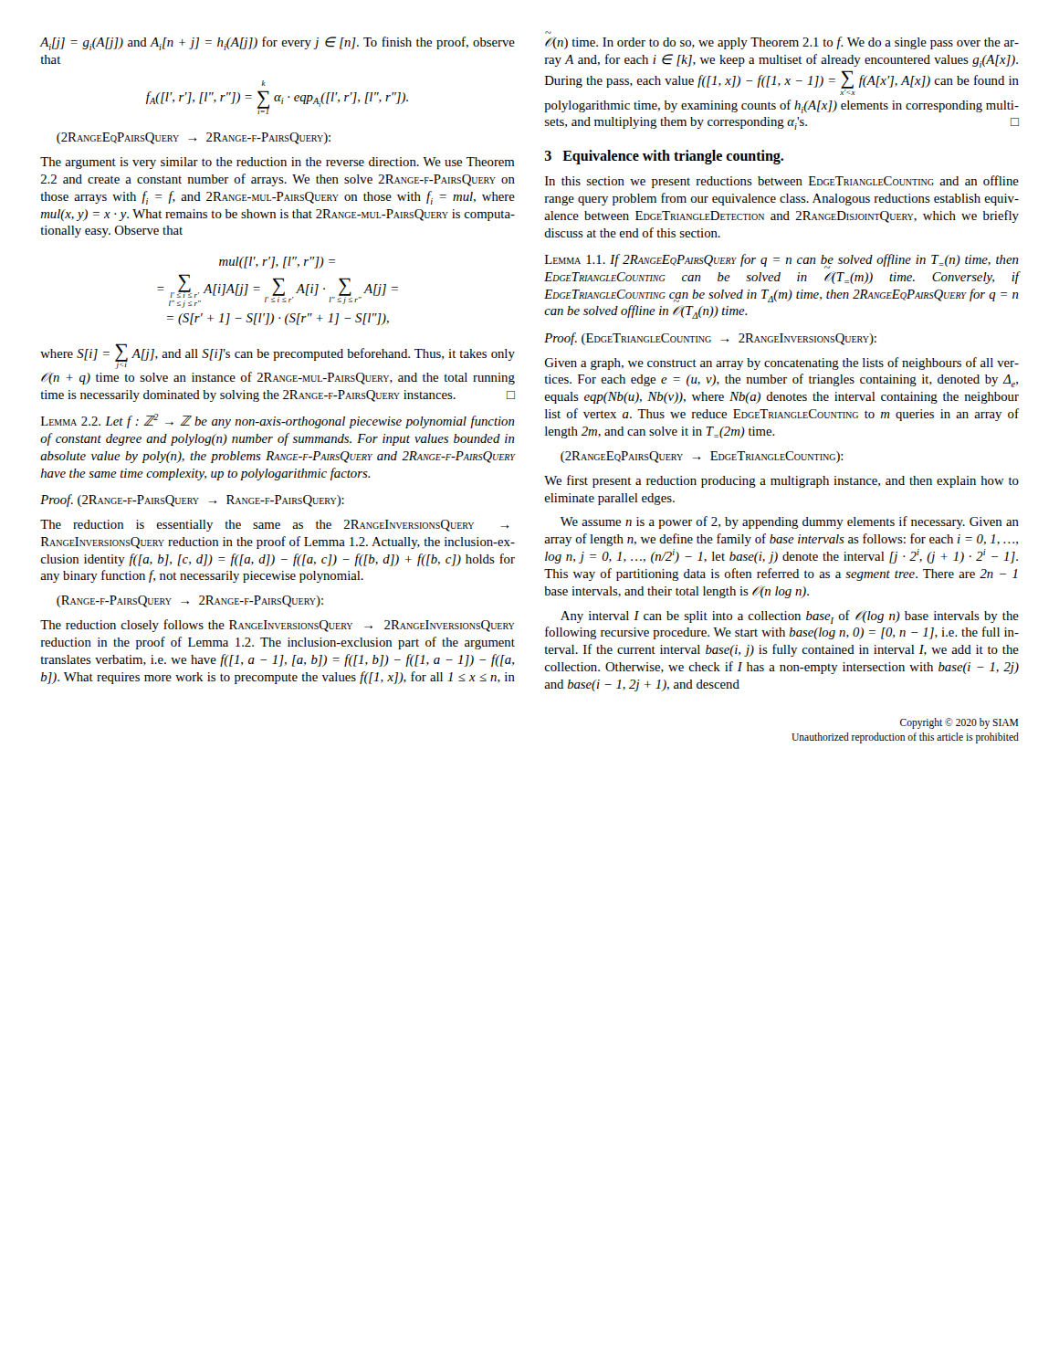Ai[j] = gi(A[j]) and Ai[n + j] = hi(A[j]) for every j ∈ [n]. To finish the proof, observe that
fA([l′, r′], [l″, r″]) = k∑i=1 αi · eqpAi([l′, r′], [l″, r″]).
(2RangeEqPairsQuery → 2Range-f-PairsQuery):
The argument is very similar to the reduction in the reverse direction. We use Theorem 2.2 and create a constant number of arrays. We then solve 2Range-f-PairsQuery on those arrays with fi = f, and 2Range-mul-PairsQuery on those with fi = mul, where mul(x, y) = x · y. What remains to be shown is that 2Range-mul-PairsQuery is computationally easy. Observe that
mul([l′, r′], [l″, r″]) =
= ∑l′ ≤ i ≤ r′
l″ ≤ j ≤ r″ A[i]A[j] = ∑l′ ≤ i ≤ r′ A[i] · ∑l″ ≤ j ≤ r″ A[j] =
= (S[r′ + 1] − S[l′]) · (S[r″ + 1] − S[l″]),
where S[i] = ∑j<i A[j], and all S[i]'s can be precomputed beforehand. Thus, it takes only 𝒪(n + q) time to solve an instance of 2Range-mul-PairsQuery, and the total running time is necessarily dominated by solving the 2Range-f-PairsQuery instances. □
Lemma 2.2. Let f : ℤ2 → ℤ be any non-axis-orthogonal piecewise polynomial function of constant degree and polylog(n) number of summands. For input values bounded in absolute value by poly(n), the problems Range-f-PairsQuery and 2Range-f-PairsQuery have the same time complexity, up to polylogarithmic factors.
Proof. (2Range-f-PairsQuery → Range-f-PairsQuery):
The reduction is essentially the same as the 2RangeInversionsQuery → RangeInversionsQuery reduction in the proof of Lemma 1.2. Actually, the inclusion-exclusion identity f([a, b], [c, d]) = f([a, d]) − f([a, c]) − f([b, d]) + f([b, c]) holds for any binary function f, not necessarily piecewise polynomial.
(Range-f-PairsQuery → 2Range-f-PairsQuery):
The reduction closely follows the RangeInversionsQuery → 2RangeInversionsQuery reduction in the proof of Lemma 1.2. The inclusion-exclusion part of the argument translates verbatim, i.e. we have f([1, a − 1], [a, b]) = f([1, b]) − f([1, a − 1]) − f([a, b]). What requires more work is to precompute the values f([1, x]), for all 1 ≤ x ≤ n, in 𝒪(n) time. In order to do so, we apply Theorem 2.1 to f. We do a single pass over the array A and, for each i ∈ [k], we keep a multiset of already encountered values gi(A[x]). During the pass, each value f([1, x]) − f([1, x − 1]) = ∑x′<x f(A[x′], A[x]) can be found in polylogarithmic time, by examining counts of hi(A[x]) elements in corresponding multisets, and multiplying them by corresponding αi's. □
3 Equivalence with triangle counting.
In this section we present reductions between EdgeTriangleCounting and an offline range query problem from our equivalence class. Analogous reductions establish equivalence between EdgeTriangleDetection and 2RangeDisjointQuery, which we briefly discuss at the end of this section.
Lemma 1.1. If 2RangeEqPairsQuery for q = n can be solved offline in T=(n) time, then EdgeTriangleCounting can be solved in 𝒪(T=(m)) time. Conversely, if EdgeTriangleCounting can be solved in TΔ(m) time, then 2RangeEqPairsQuery for q = n can be solved offline in 𝒪(TΔ(n)) time.
Proof. (EdgeTriangleCounting → 2RangeInversionsQuery):
Given a graph, we construct an array by concatenating the lists of neighbours of all vertices. For each edge e = (u, v), the number of triangles containing it, denoted by Δe, equals eqp(Nb(u), Nb(v)), where Nb(a) denotes the interval containing the neighbour list of vertex a. Thus we reduce EdgeTriangleCounting to m queries in an array of length 2m, and can solve it in T=(2m) time.
(2RangeEqPairsQuery → EdgeTriangleCounting):
We first present a reduction producing a multigraph instance, and then explain how to eliminate parallel edges.
We assume n is a power of 2, by appending dummy elements if necessary. Given an array of length n, we define the family of base intervals as follows: for each i = 0, 1, …, log n, j = 0, 1, …, (n/2i) − 1, let base(i, j) denote the interval [j · 2i, (j + 1) · 2i − 1]. This way of partitioning data is often referred to as a segment tree. There are 2n − 1 base intervals, and their total length is 𝒪(n log n).
Any interval I can be split into a collection baseI of 𝒪(log n) base intervals by the following recursive procedure. We start with base(log n, 0) = [0, n − 1], i.e. the full interval. If the current interval base(i, j) is fully contained in interval I, we add it to the collection. Otherwise, we check if I has a non-empty intersection with base(i − 1, 2j) and base(i − 1, 2j + 1), and descend
Copyright © 2020 by SIAM
Unauthorized reproduction of this article is prohibited